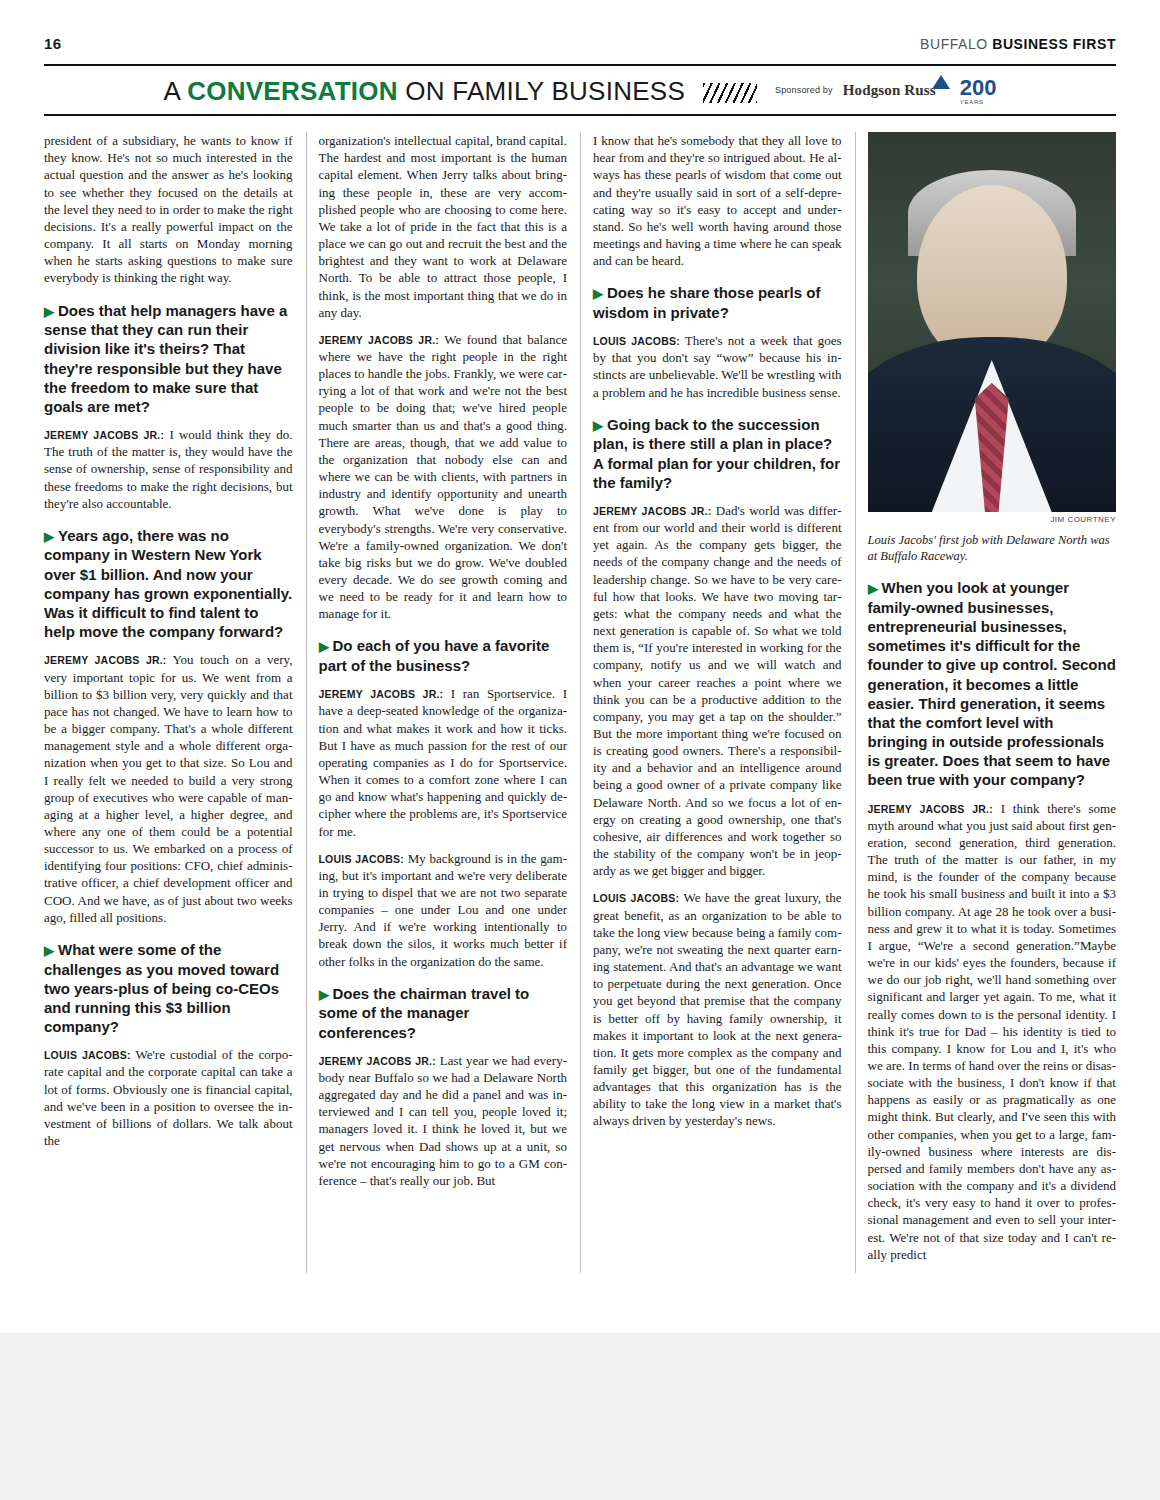16
BUFFALO BUSINESS FIRST
A CONVERSATION ON FAMILY BUSINESS
Sponsored by Hodgson Russ 200YEARS
president of a subsidiary, he wants to know if they know. He's not so much interested in the actual question and the answer as he's looking to see whether they focused on the details at the level they need to in order to make the right decisions. It's a really powerful impact on the company. It all starts on Monday morning when he starts asking questions to make sure everybody is thinking the right way.
▶Does that help managers have a sense that they can run their division like it's theirs? That they're responsible but they have the freedom to make sure that goals are met?
JEREMY JACOBS JR.: I would think they do. The truth of the matter is, they would have the sense of ownership, sense of responsibility and these freedoms to make the right decisions, but they're also accountable.
▶Years ago, there was no company in Western New York over $1 billion. And now your company has grown exponentially. Was it difficult to find talent to help move the company forward?
JEREMY JACOBS JR.: You touch on a very, very important topic for us. We went from a billion to $3 billion very, very quickly and that pace has not changed. We have to learn how to be a bigger company. That's a whole different management style and a whole different organization when you get to that size. So Lou and I really felt we needed to build a very strong group of executives who were capable of managing at a higher level, a higher degree, and where any one of them could be a potential successor to us. We embarked on a process of identifying four positions: CFO, chief administrative officer, a chief development officer and COO. And we have, as of just about two weeks ago, filled all positions.
▶What were some of the challenges as you moved toward two years-plus of being co-CEOs and running this $3 billion company?
LOUIS JACOBS: We're custodial of the corporate capital and the corporate capital can take a lot of forms. Obviously one is financial capital, and we've been in a position to oversee the investment of billions of dollars. We talk about the
organization's intellectual capital, brand capital. The hardest and most important is the human capital element. When Jerry talks about bringing these people in, these are very accomplished people who are choosing to come here. We take a lot of pride in the fact that this is a place we can go out and recruit the best and the brightest and they want to work at Delaware North. To be able to attract those people, I think, is the most important thing that we do in any day.
JEREMY JACOBS JR.: We found that balance where we have the right people in the right places to handle the jobs. Frankly, we were carrying a lot of that work and we're not the best people to be doing that; we've hired people much smarter than us and that's a good thing. There are areas, though, that we add value to the organization that nobody else can and where we can be with clients, with partners in industry and identify opportunity and unearth growth. What we've done is play to everybody's strengths. We're very conservative. We're a family-owned organization. We don't take big risks but we do grow. We've doubled every decade. We do see growth coming and we need to be ready for it and learn how to manage for it.
▶Do each of you have a favorite part of the business?
JEREMY JACOBS JR.: I ran Sportservice. I have a deep-seated knowledge of the organization and what makes it work and how it ticks. But I have as much passion for the rest of our operating companies as I do for Sportservice. When it comes to a comfort zone where I can go and know what's happening and quickly decipher where the problems are, it's Sportservice for me.
LOUIS JACOBS: My background is in the gaming, but it's important and we're very deliberate in trying to dispel that we are not two separate companies – one under Lou and one under Jerry. And if we're working intentionally to break down the silos, it works much better if other folks in the organization do the same.
▶Does the chairman travel to some of the manager conferences?
JEREMY JACOBS JR.: Last year we had everybody near Buffalo so we had a Delaware North aggregated day and he did a panel and was interviewed and I can tell you, people loved it; managers loved it. I think he loved it, but we get nervous when Dad shows up at a unit, so we're not encouraging him to go to a GM conference – that's really our job. But
I know that he's somebody that they all love to hear from and they're so intrigued about. He always has these pearls of wisdom that come out and they're usually said in sort of a self-deprecating way so it's easy to accept and understand. So he's well worth having around those meetings and having a time where he can speak and can be heard.
▶Does he share those pearls of wisdom in private?
LOUIS JACOBS: There's not a week that goes by that you don't say “wow” because his instincts are unbelievable. We'll be wrestling with a problem and he has incredible business sense.
▶Going back to the succession plan, is there still a plan in place? A formal plan for your children, for the family?
JEREMY JACOBS JR.: Dad's world was different from our world and their world is different yet again. As the company gets bigger, the needs of the company change and the needs of leadership change. So we have to be very careful how that looks. We have two moving targets: what the company needs and what the next generation is capable of. So what we told them is, “If you're interested in working for the company, notify us and we will watch and when your career reaches a point where we think you can be a productive addition to the company, you may get a tap on the shoulder.” But the more important thing we're focused on is creating good owners. There's a responsibility and a behavior and an intelligence around being a good owner of a private company like Delaware North. And so we focus a lot of energy on creating a good ownership, one that's cohesive, air differences and work together so the stability of the company won't be in jeopardy as we get bigger and bigger.
LOUIS JACOBS: We have the great luxury, the great benefit, as an organization to be able to take the long view because being a family company, we're not sweating the next quarter earning statement. And that's an advantage we want to perpetuate during the next generation. Once you get beyond that premise that the company is better off by having family ownership, it makes it important to look at the next generation. It gets more complex as the company and family get bigger, but one of the fundamental advantages that this organization has is the ability to take the long view in a market that's always driven by yesterday's news.
JIM COURTNEY
Louis Jacobs' first job with Delaware North was at Buffalo Raceway.
▶When you look at younger family-owned businesses, entrepreneurial businesses, sometimes it's difficult for the founder to give up control. Second generation, it becomes a little easier. Third generation, it seems that the comfort level with bringing in outside professionals is greater. Does that seem to have been true with your company?
JEREMY JACOBS JR.: I think there's some myth around what you just said about first generation, second generation, third generation. The truth of the matter is our father, in my mind, is the founder of the company because he took his small business and built it into a $3 billion company. At age 28 he took over a business and grew it to what it is today. Sometimes I argue, “We're a second generation.”Maybe we're in our kids' eyes the founders, because if we do our job right, we'll hand something over significant and larger yet again. To me, what it really comes down to is the personal identity. I think it's true for Dad – his identity is tied to this company. I know for Lou and I, it's who we are. In terms of hand over the reins or disassociate with the business, I don't know if that happens as easily or as pragmatically as one might think. But clearly, and I've seen this with other companies, when you get to a large, family-owned business where interests are dispersed and family members don't have any association with the company and it's a dividend check, it's very easy to hand it over to professional management and even to sell your interest. We're not of that size today and I can't really predict